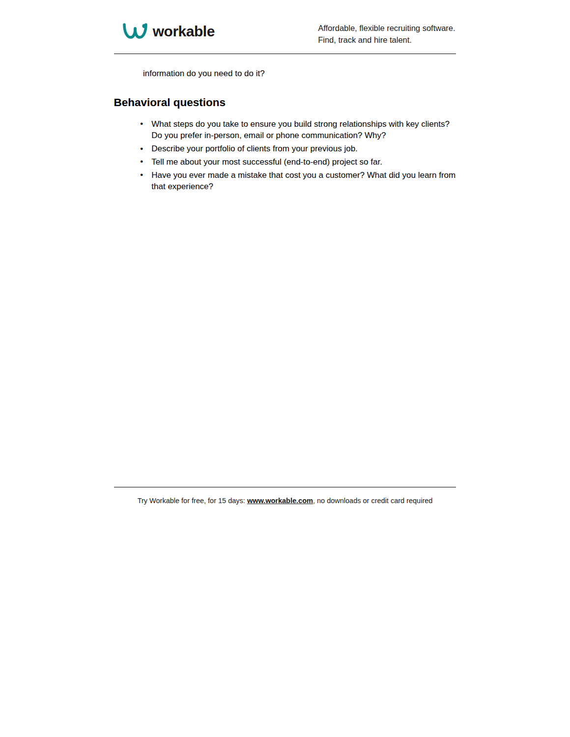workable
Affordable, flexible recruiting software.
Find, track and hire talent.
information do you need to do it?
Behavioral questions
What steps do you take to ensure you build strong relationships with key clients? Do you prefer in-person, email or phone communication? Why?
Describe your portfolio of clients from your previous job.
Tell me about your most successful (end-to-end) project so far.
Have you ever made a mistake that cost you a customer? What did you learn from that experience?
Try Workable for free, for 15 days: www.workable.com, no downloads or credit card required